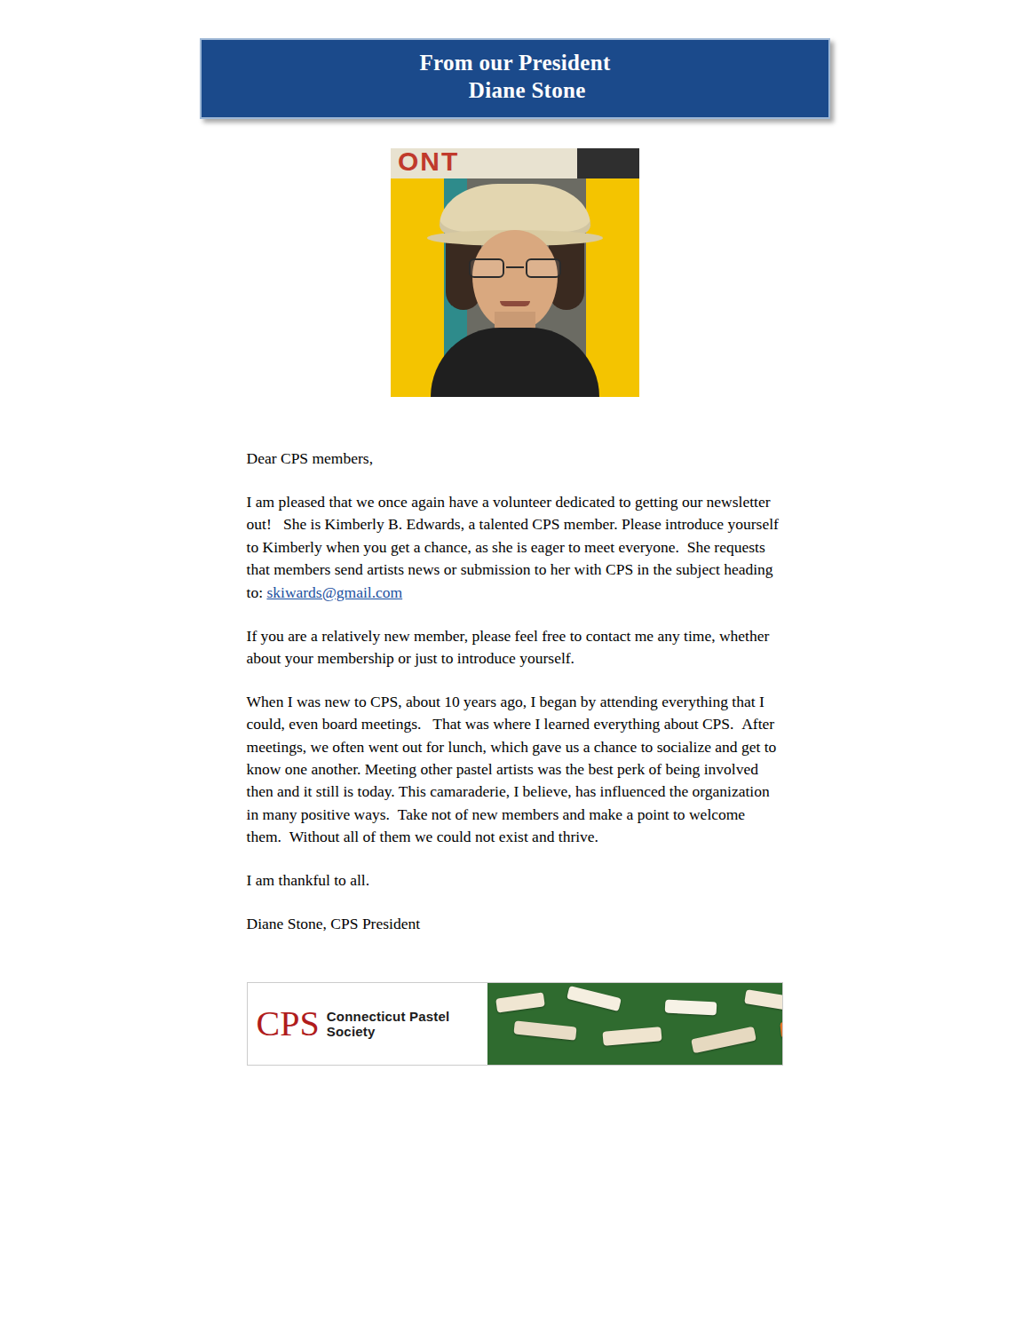From our PresidentDiane Stone
Dear CPS members,
I am pleased that we once again have a volunteer dedicated to getting our newsletter out! She is Kimberly B. Edwards, a talented CPS member. Please introduce yourself to Kimberly when you get a chance, as she is eager to meet everyone. She requests that members send artists news or submission to her with CPS in the subject heading to: skiwards@gmail.com
If you are a relatively new member, please feel free to contact me any time, whether about your membership or just to introduce yourself.
When I was new to CPS, about 10 years ago, I began by attending everything that I could, even board meetings. That was where I learned everything about CPS. After meetings, we often went out for lunch, which gave us a chance to socialize and get to know one another. Meeting other pastel artists was the best perk of being involved then and it still is today. This camaraderie, I believe, has influenced the organization in many positive ways. Take not of new members and make a point to welcome them. Without all of them we could not exist and thrive.
I am thankful to all.
Diane Stone, CPS President
CPS Connecticut Pastel Society